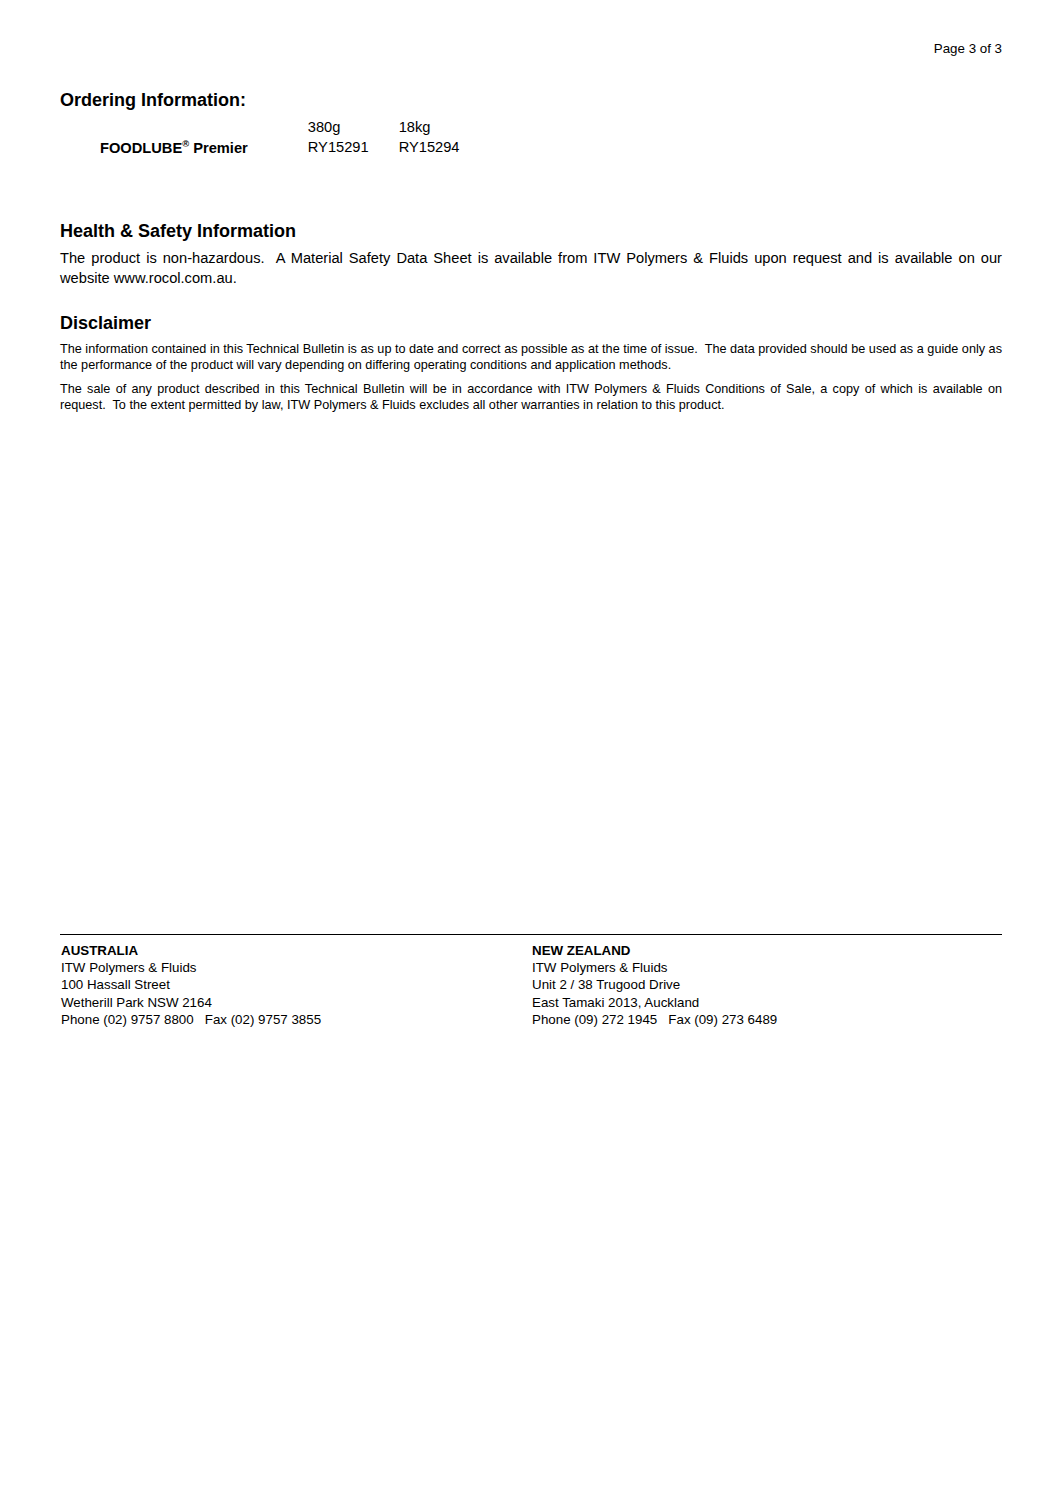Page 3 of 3
Ordering Information:
| | 380g | 18kg |
| --- | --- | --- |
| FOODLUBE ® Premier | RY15291 | RY15294 |
Health & Safety Information
The product is non-hazardous. A Material Safety Data Sheet is available from ITW Polymers & Fluids upon request and is available on our website www.rocol.com.au.
Disclaimer
The information contained in this Technical Bulletin is as up to date and correct as possible as at the time of issue. The data provided should be used as a guide only as the performance of the product will vary depending on differing operating conditions and application methods.
The sale of any product described in this Technical Bulletin will be in accordance with ITW Polymers & Fluids Conditions of Sale, a copy of which is available on request. To the extent permitted by law, ITW Polymers & Fluids excludes all other warranties in relation to this product.
| AUSTRALIA ITW Polymers & Fluids 100 Hassall Street Wetherill Park NSW 2164 Phone (02) 9757 8800 Fax (02) 9757 3855 | NEW ZEALAND ITW Polymers & Fluids Unit 2 / 38 Trugood Drive East Tamaki 2013, Auckland Phone (09) 272 1945 Fax (09) 273 6489 |